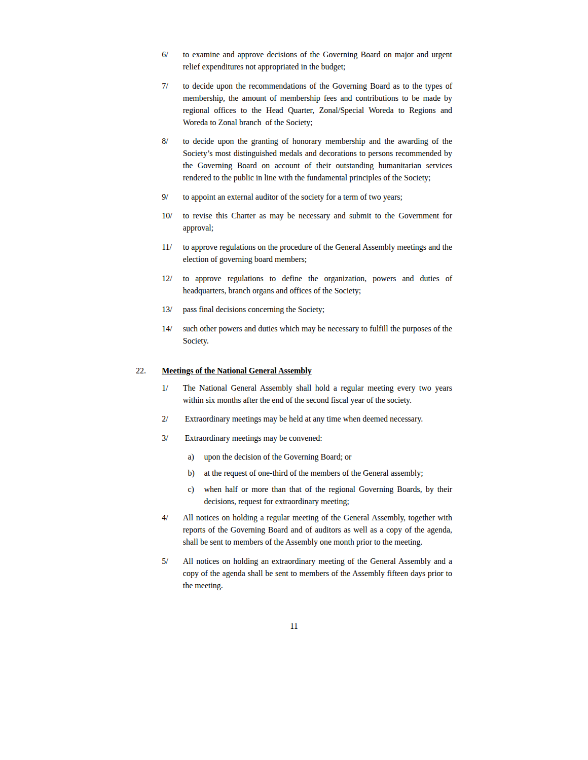6/
to examine and approve decisions of the Governing Board on major and urgent relief expenditures not appropriated in the budget;
7/
to decide upon the recommendations of the Governing Board as to the types of membership, the amount of membership fees and contributions to be made by regional offices to the Head Quarter, Zonal/Special Woreda to Regions and Woreda to Zonal branch of the Society;
8/
to decide upon the granting of honorary membership and the awarding of the Society’s most distinguished medals and decorations to persons recommended by the Governing Board on account of their outstanding humanitarian services rendered to the public in line with the fundamental principles of the Society;
9/
to appoint an external auditor of the society for a term of two years;
10/
to revise this Charter as may be necessary and submit to the Government for approval;
11/
to approve regulations on the procedure of the General Assembly meetings and the election of governing board members;
12/
to approve regulations to define the organization, powers and duties of headquarters, branch organs and offices of the Society;
13/
pass final decisions concerning the Society;
14/
such other powers and duties which may be necessary to fulfill the purposes of the Society.
22.
Meetings of the National General Assembly
1/
The National General Assembly shall hold a regular meeting every two years within six months after the end of the second fiscal year of the society.
2/
Extraordinary meetings may be held at any time when deemed necessary.
3/
Extraordinary meetings may be convened:
a)
upon the decision of the Governing Board; or
b)
at the request of one-third of the members of the General assembly;
c)
when half or more than that of the regional Governing Boards, by their decisions, request for extraordinary meeting;
4/
All notices on holding a regular meeting of the General Assembly, together with reports of the Governing Board and of auditors as well as a copy of the agenda, shall be sent to members of the Assembly one month prior to the meeting.
5/
All notices on holding an extraordinary meeting of the General Assembly and a copy of the agenda shall be sent to members of the Assembly fifteen days prior to the meeting.
11